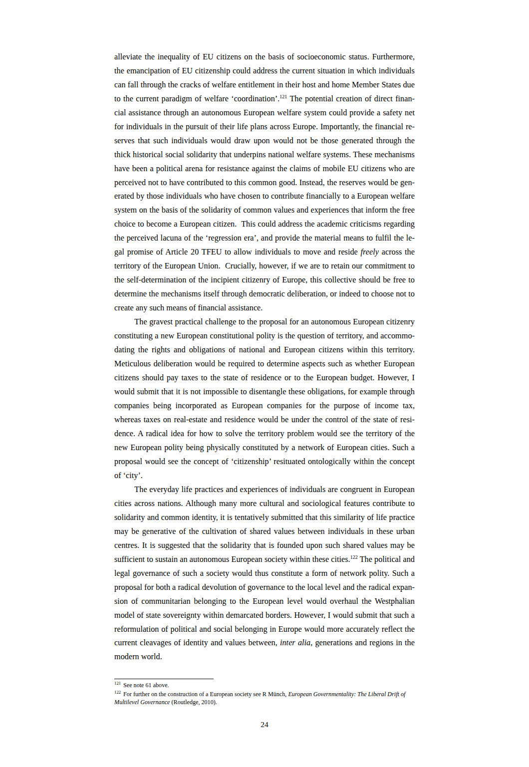alleviate the inequality of EU citizens on the basis of socioeconomic status. Furthermore, the emancipation of EU citizenship could address the current situation in which individuals can fall through the cracks of welfare entitlement in their host and home Member States due to the current paradigm of welfare ‘coordination’.121 The potential creation of direct financial assistance through an autonomous European welfare system could provide a safety net for individuals in the pursuit of their life plans across Europe. Importantly, the financial reserves that such individuals would draw upon would not be those generated through the thick historical social solidarity that underpins national welfare systems. These mechanisms have been a political arena for resistance against the claims of mobile EU citizens who are perceived not to have contributed to this common good. Instead, the reserves would be generated by those individuals who have chosen to contribute financially to a European welfare system on the basis of the solidarity of common values and experiences that inform the free choice to become a European citizen. This could address the academic criticisms regarding the perceived lacuna of the ‘regression era’, and provide the material means to fulfil the legal promise of Article 20 TFEU to allow individuals to move and reside freely across the territory of the European Union. Crucially, however, if we are to retain our commitment to the self-determination of the incipient citizenry of Europe, this collective should be free to determine the mechanisms itself through democratic deliberation, or indeed to choose not to create any such means of financial assistance.
The gravest practical challenge to the proposal for an autonomous European citizenry constituting a new European constitutional polity is the question of territory, and accommodating the rights and obligations of national and European citizens within this territory. Meticulous deliberation would be required to determine aspects such as whether European citizens should pay taxes to the state of residence or to the European budget. However, I would submit that it is not impossible to disentangle these obligations, for example through companies being incorporated as European companies for the purpose of income tax, whereas taxes on real-estate and residence would be under the control of the state of residence. A radical idea for how to solve the territory problem would see the territory of the new European polity being physically constituted by a network of European cities. Such a proposal would see the concept of ‘citizenship’ resituated ontologically within the concept of ‘city’.
The everyday life practices and experiences of individuals are congruent in European cities across nations. Although many more cultural and sociological features contribute to solidarity and common identity, it is tentatively submitted that this similarity of life practice may be generative of the cultivation of shared values between individuals in these urban centres. It is suggested that the solidarity that is founded upon such shared values may be sufficient to sustain an autonomous European society within these cities.122 The political and legal governance of such a society would thus constitute a form of network polity. Such a proposal for both a radical devolution of governance to the local level and the radical expansion of communitarian belonging to the European level would overhaul the Westphalian model of state sovereignty within demarcated borders. However, I would submit that such a reformulation of political and social belonging in Europe would more accurately reflect the current cleavages of identity and values between, inter alia, generations and regions in the modern world.
121 See note 61 above.
122 For further on the construction of a European society see R Münch, European Governmentality: The Liberal Drift of Multilevel Governance (Routledge, 2010).
24